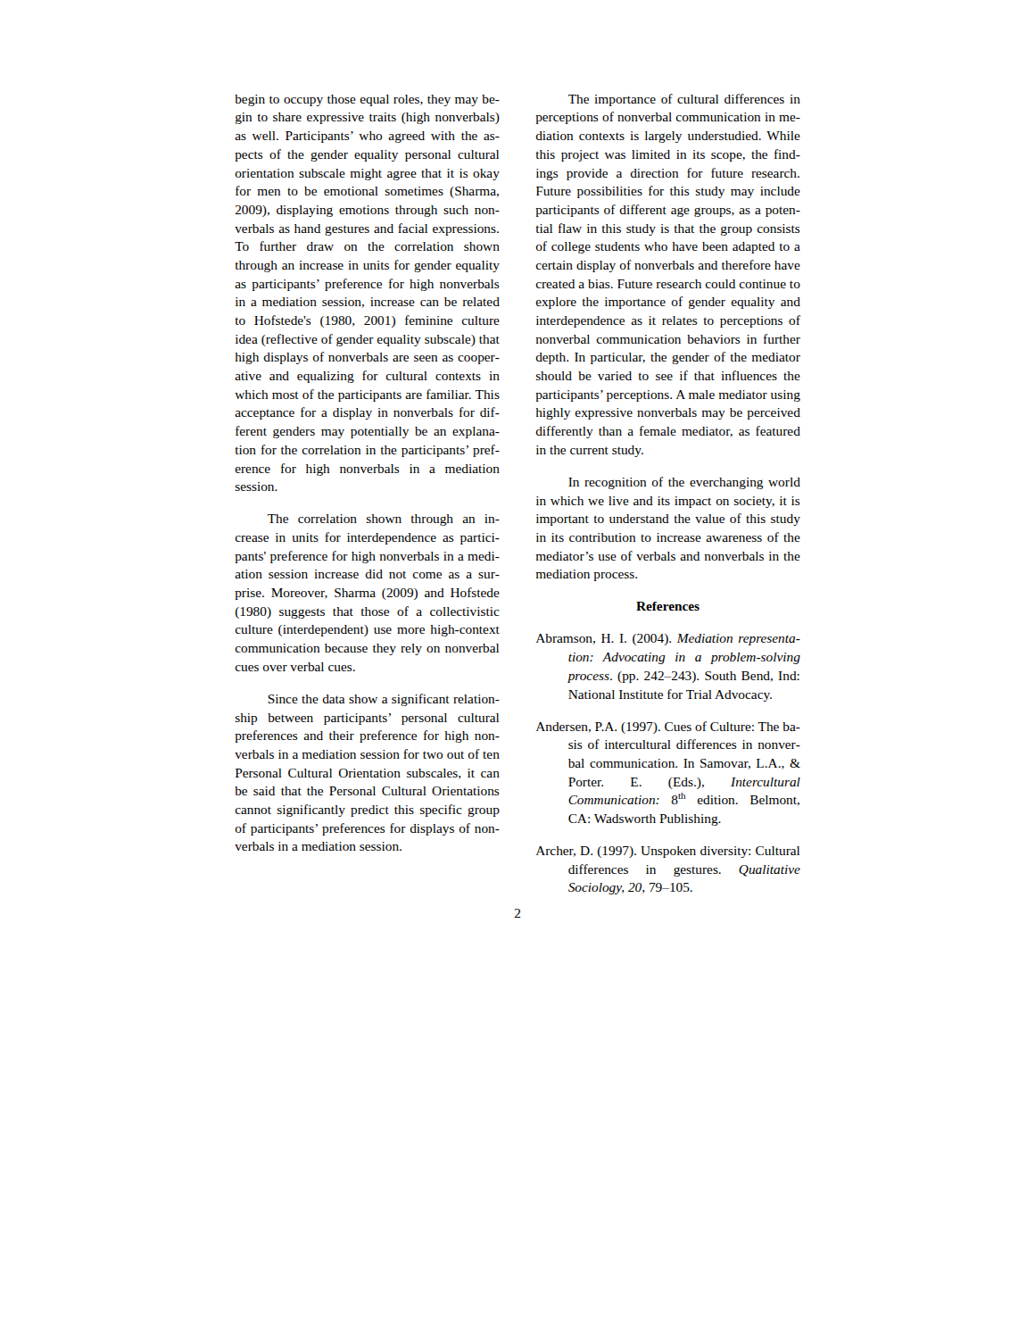begin to occupy those equal roles, they may begin to share expressive traits (high nonverbals) as well. Participants’ who agreed with the aspects of the gender equality personal cultural orientation subscale might agree that it is okay for men to be emotional sometimes (Sharma, 2009), displaying emotions through such nonverbals as hand gestures and facial expressions. To further draw on the correlation shown through an increase in units for gender equality as participants’ preference for high nonverbals in a mediation session, increase can be related to Hofstede's (1980, 2001) feminine culture idea (reflective of gender equality subscale) that high displays of nonverbals are seen as cooperative and equalizing for cultural contexts in which most of the participants are familiar. This acceptance for a display in nonverbals for different genders may potentially be an explanation for the correlation in the participants’ preference for high nonverbals in a mediation session.
The correlation shown through an increase in units for interdependence as participants' preference for high nonverbals in a mediation session increase did not come as a surprise. Moreover, Sharma (2009) and Hofstede (1980) suggests that those of a collectivistic culture (interdependent) use more high-context communication because they rely on nonverbal cues over verbal cues.
Since the data show a significant relationship between participants’ personal cultural preferences and their preference for high nonverbals in a mediation session for two out of ten Personal Cultural Orientation subscales, it can be said that the Personal Cultural Orientations cannot significantly predict this specific group of participants’ preferences for displays of nonverbals in a mediation session.
The importance of cultural differences in perceptions of nonverbal communication in mediation contexts is largely understudied. While this project was limited in its scope, the findings provide a direction for future research. Future possibilities for this study may include participants of different age groups, as a potential flaw in this study is that the group consists of college students who have been adapted to a certain display of nonverbals and therefore have created a bias. Future research could continue to explore the importance of gender equality and interdependence as it relates to perceptions of nonverbal communication behaviors in further depth. In particular, the gender of the mediator should be varied to see if that influences the participants’ perceptions. A male mediator using highly expressive nonverbals may be perceived differently than a female mediator, as featured in the current study.
In recognition of the everchanging world in which we live and its impact on society, it is important to understand the value of this study in its contribution to increase awareness of the mediator’s use of verbals and nonverbals in the mediation process.
References
Abramson, H. I. (2004). Mediation representation: Advocating in a problem-solving process. (pp. 242–243). South Bend, Ind: National Institute for Trial Advocacy.
Andersen, P.A. (1997). Cues of Culture: The basis of intercultural differences in nonverbal communication. In Samovar, L.A., & Porter. E. (Eds.), Intercultural Communication: 8th edition. Belmont, CA: Wadsworth Publishing.
Archer, D. (1997). Unspoken diversity: Cultural differences in gestures. Qualitative Sociology, 20, 79–105.
2